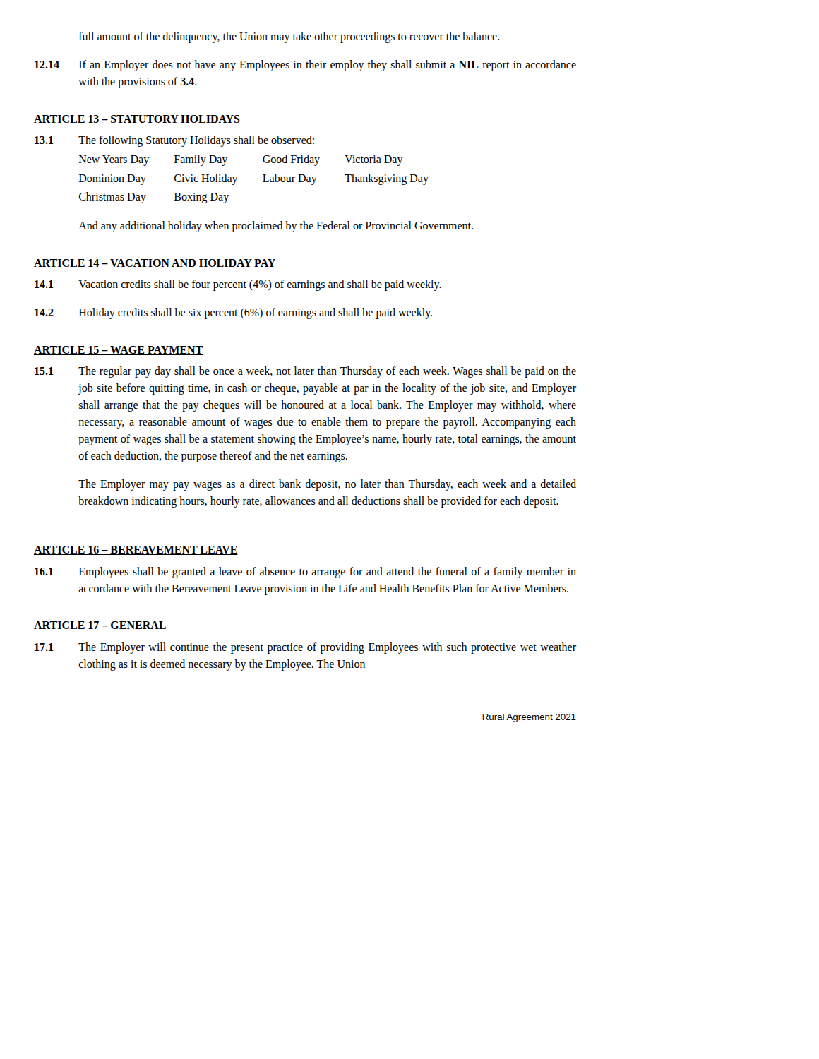full amount of the delinquency, the Union may take other proceedings to recover the balance.
12.14
If an Employer does not have any Employees in their employ they shall submit a NIL report in accordance with the provisions of 3.4.
ARTICLE 13 – STATUTORY HOLIDAYS
13.1
The following Statutory Holidays shall be observed:
| New Years Day | Family Day | Good Friday | Victoria Day |
| Dominion Day | Civic Holiday | Labour Day | Thanksgiving Day |
| Christmas Day | Boxing Day | | |
And any additional holiday when proclaimed by the Federal or Provincial Government.
ARTICLE 14 – VACATION AND HOLIDAY PAY
14.1
Vacation credits shall be four percent (4%) of earnings and shall be paid weekly.
14.2
Holiday credits shall be six percent (6%) of earnings and shall be paid weekly.
ARTICLE 15 – WAGE PAYMENT
15.1
The regular pay day shall be once a week, not later than Thursday of each week. Wages shall be paid on the job site before quitting time, in cash or cheque, payable at par in the locality of the job site, and Employer shall arrange that the pay cheques will be honoured at a local bank. The Employer may withhold, where necessary, a reasonable amount of wages due to enable them to prepare the payroll. Accompanying each payment of wages shall be a statement showing the Employee’s name, hourly rate, total earnings, the amount of each deduction, the purpose thereof and the net earnings.
The Employer may pay wages as a direct bank deposit, no later than Thursday, each week and a detailed breakdown indicating hours, hourly rate, allowances and all deductions shall be provided for each deposit.
ARTICLE 16 – BEREAVEMENT LEAVE
16.1
Employees shall be granted a leave of absence to arrange for and attend the funeral of a family member in accordance with the Bereavement Leave provision in the Life and Health Benefits Plan for Active Members.
ARTICLE 17 – GENERAL
17.1
The Employer will continue the present practice of providing Employees with such protective wet weather clothing as it is deemed necessary by the Employee. The Union
Rural Agreement 2021